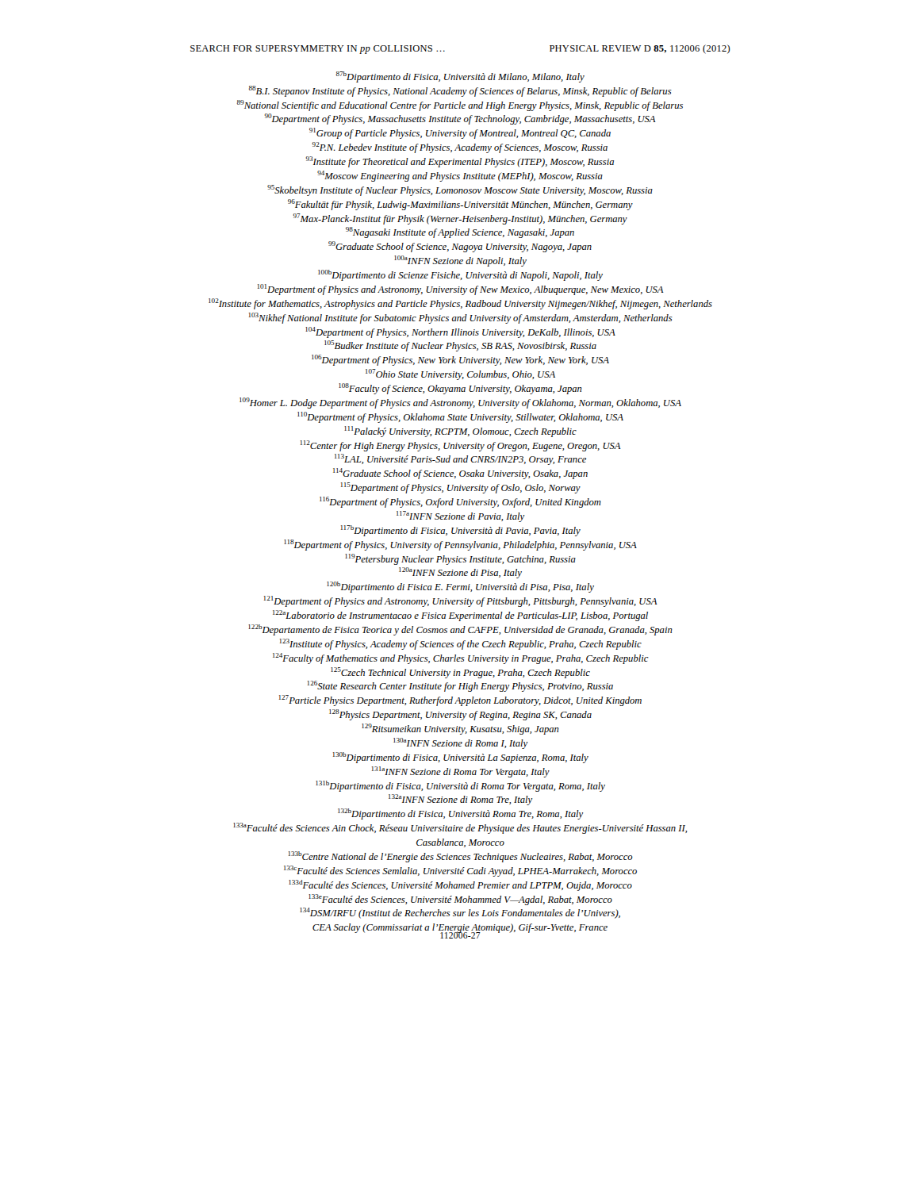Search for supersymmetry in pp collisions … Physical Review D 85, 112006 (2012)
87bDipartimento di Fisica, Università di Milano, Milano, Italy
88B.I. Stepanov Institute of Physics, National Academy of Sciences of Belarus, Minsk, Republic of Belarus
89National Scientific and Educational Centre for Particle and High Energy Physics, Minsk, Republic of Belarus
90Department of Physics, Massachusetts Institute of Technology, Cambridge, Massachusetts, USA
91Group of Particle Physics, University of Montreal, Montreal QC, Canada
92P.N. Lebedev Institute of Physics, Academy of Sciences, Moscow, Russia
93Institute for Theoretical and Experimental Physics (ITEP), Moscow, Russia
94Moscow Engineering and Physics Institute (MEPhI), Moscow, Russia
95Skobeltsyn Institute of Nuclear Physics, Lomonosov Moscow State University, Moscow, Russia
96Fakultät für Physik, Ludwig-Maximilians-Universität München, München, Germany
97Max-Planck-Institut für Physik (Werner-Heisenberg-Institut), München, Germany
98Nagasaki Institute of Applied Science, Nagasaki, Japan
99Graduate School of Science, Nagoya University, Nagoya, Japan
100aINFN Sezione di Napoli, Italy
100bDipartimento di Scienze Fisiche, Università di Napoli, Napoli, Italy
101Department of Physics and Astronomy, University of New Mexico, Albuquerque, New Mexico, USA
102Institute for Mathematics, Astrophysics and Particle Physics, Radboud University Nijmegen/Nikhef, Nijmegen, Netherlands
103Nikhef National Institute for Subatomic Physics and University of Amsterdam, Amsterdam, Netherlands
104Department of Physics, Northern Illinois University, DeKalb, Illinois, USA
105Budker Institute of Nuclear Physics, SB RAS, Novosibirsk, Russia
106Department of Physics, New York University, New York, New York, USA
107Ohio State University, Columbus, Ohio, USA
108Faculty of Science, Okayama University, Okayama, Japan
109Homer L. Dodge Department of Physics and Astronomy, University of Oklahoma, Norman, Oklahoma, USA
110Department of Physics, Oklahoma State University, Stillwater, Oklahoma, USA
111Palacký University, RCPTM, Olomouc, Czech Republic
112Center for High Energy Physics, University of Oregon, Eugene, Oregon, USA
113LAL, Université Paris-Sud and CNRS/IN2P3, Orsay, France
114Graduate School of Science, Osaka University, Osaka, Japan
115Department of Physics, University of Oslo, Oslo, Norway
116Department of Physics, Oxford University, Oxford, United Kingdom
117aINFN Sezione di Pavia, Italy
117bDipartimento di Fisica, Università di Pavia, Pavia, Italy
118Department of Physics, University of Pennsylvania, Philadelphia, Pennsylvania, USA
119Petersburg Nuclear Physics Institute, Gatchina, Russia
120aINFN Sezione di Pisa, Italy
120bDipartimento di Fisica E. Fermi, Università di Pisa, Pisa, Italy
121Department of Physics and Astronomy, University of Pittsburgh, Pittsburgh, Pennsylvania, USA
122aLaboratorio de Instrumentacao e Fisica Experimental de Particulas-LIP, Lisboa, Portugal
122bDepartamento de Fisica Teorica y del Cosmos and CAFPE, Universidad de Granada, Granada, Spain
123Institute of Physics, Academy of Sciences of the Czech Republic, Praha, Czech Republic
124Faculty of Mathematics and Physics, Charles University in Prague, Praha, Czech Republic
125Czech Technical University in Prague, Praha, Czech Republic
126State Research Center Institute for High Energy Physics, Protvino, Russia
127Particle Physics Department, Rutherford Appleton Laboratory, Didcot, United Kingdom
128Physics Department, University of Regina, Regina SK, Canada
129Ritsumeikan University, Kusatsu, Shiga, Japan
130aINFN Sezione di Roma I, Italy
130bDipartimento di Fisica, Università La Sapienza, Roma, Italy
131aINFN Sezione di Roma Tor Vergata, Italy
131bDipartimento di Fisica, Università di Roma Tor Vergata, Roma, Italy
132aINFN Sezione di Roma Tre, Italy
132bDipartimento di Fisica, Università Roma Tre, Roma, Italy
133aFaculté des Sciences Ain Chock, Réseau Universitaire de Physique des Hautes Energies-Université Hassan II, Casablanca, Morocco
133bCentre National de l’Energie des Sciences Techniques Nucleaires, Rabat, Morocco
133cFaculté des Sciences Semlalia, Université Cadi Ayyad, LPHEA-Marrakech, Morocco
133dFaculté des Sciences, Université Mohamed Premier and LPTPM, Oujda, Morocco
133eFaculté des Sciences, Université Mohammed V—Agdal, Rabat, Morocco
134DSM/IRFU (Institut de Recherches sur les Lois Fondamentales de l’Univers), CEA Saclay (Commissariat a l’Energie Atomique), Gif-sur-Yvette, France
112006-27